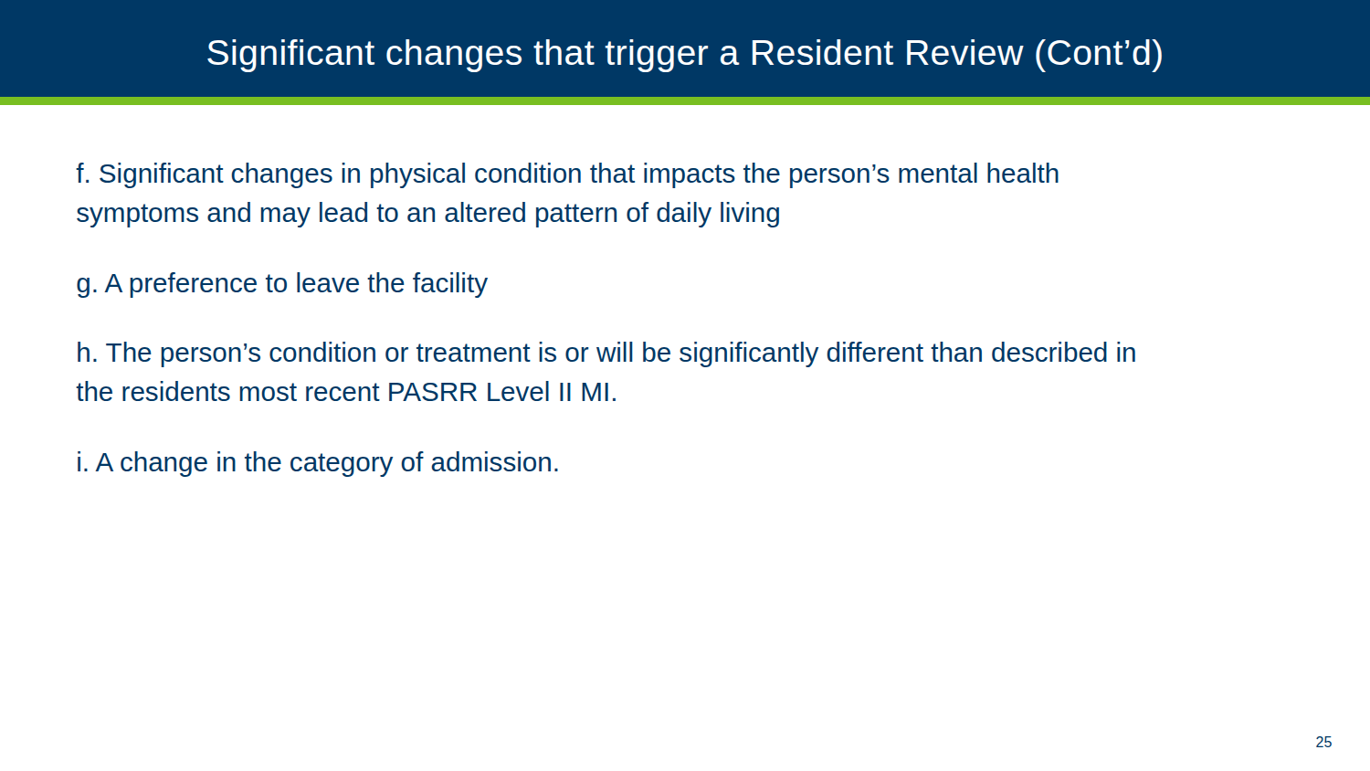Significant changes that trigger a Resident Review (Cont’d)
f. Significant changes in physical condition that impacts the person’s mental health symptoms and may lead to an altered pattern of daily living
g. A preference to leave the facility
h. The person’s condition or treatment is or will be significantly different than described in the residents most recent PASRR Level II MI.
i. A change in the category of admission.
25